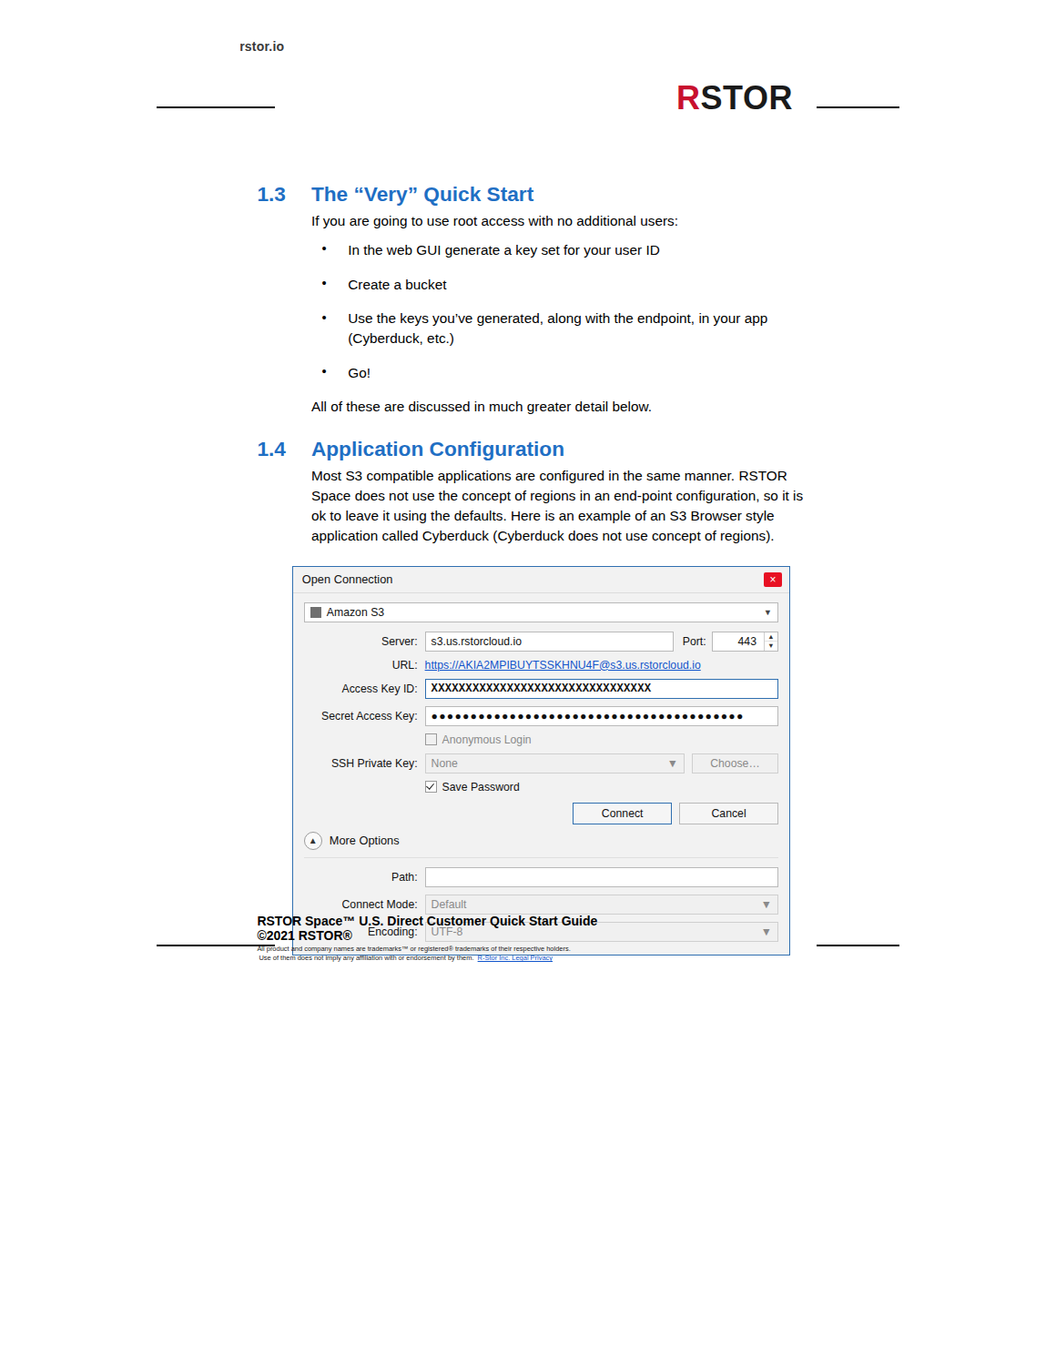rstor.io
RSTOR
1.3 The “Very” Quick Start
If you are going to use root access with no additional users:
In the web GUI generate a key set for your user ID
Create a bucket
Use the keys you’ve generated, along with the endpoint, in your app (Cyberduck, etc.)
Go!
All of these are discussed in much greater detail below.
1.4 Application Configuration
Most S3 compatible applications are configured in the same manner. RSTOR Space does not use the concept of regions in an end-point configuration, so it is ok to leave it using the defaults. Here is an example of an S3 Browser style application called Cyberduck (Cyberduck does not use concept of regions).
Open Connection
×
Amazon S3
▼
Server:
s3.us.rstorcloud.io
Port:
443
▲▼
URL:
https://AKIA2MPIBUYTSSKHNU4F@s3.us.rstorcloud.io
Access Key ID:
XXXXXXXXXXXXXXXXXXXXXXXXXXXXXXXX
Secret Access Key:
●●●●●●●●●●●●●●●●●●●●●●●●●●●●●●●●●●●●●●●●
Anonymous Login
SSH Private Key:
None▼
Choose…
Save Password
Connect
Cancel
▲
More Options
Path:
Connect Mode:
Default▼
Encoding:
UTF-8▼
RSTOR Space™ U.S. Direct Customer Quick Start Guide
©2021 RSTOR®
All product and company names are trademarks™ or registered® trademarks of their respective holders.
Use of them does not imply any affiliation with or endorsement by them. R-Stor Inc. Legal Privacy